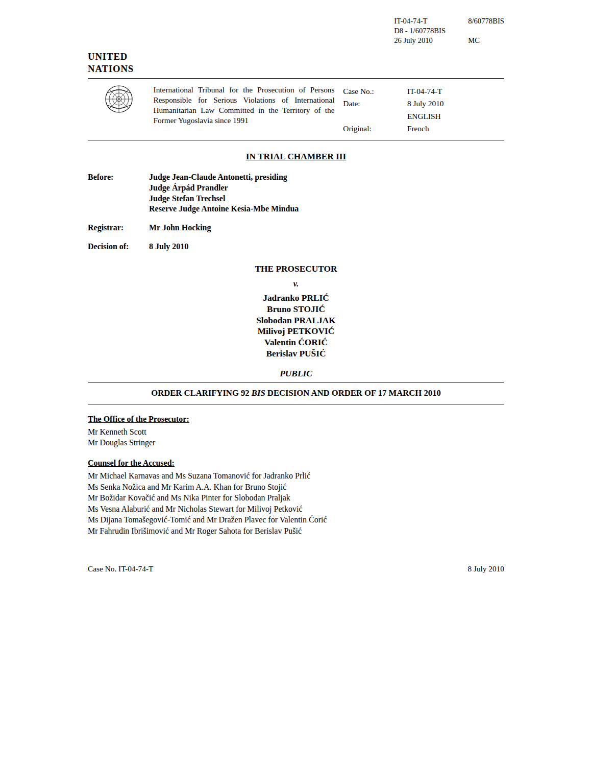IT-04-74-T
D8 - 1/60778BIS
26 July 2010
8/60778BIS
MC
UNITED
NATIONS
| | International Tribunal for the Prosecution of Persons Responsible for Serious Violations of International Humanitarian Law Committed in the Territory of the Former Yugoslavia since 1991 | / Case No.: / IT-04-74-T / / Date: / 8 July 2010 / / / ENGLISH / / Original: / French / |
IN TRIAL CHAMBER III
| Before: | Judge Jean-Claude Antonetti, presiding Judge Árpád Prandler Judge Stefan Trechsel Reserve Judge Antoine Kesia-Mbe Mindua |
| Registrar: | Mr John Hocking |
| Decision of: | 8 July 2010 |
THE PROSECUTOR
v.
Jadranko PRLIĆ
Bruno STOJIĆ
Slobodan PRALJAK
Milivoj PETKOVIĆ
Valentin ĆORIĆ
Berislav PUŠIĆ
PUBLIC
ORDER CLARIFYING 92 BIS DECISION AND ORDER OF 17 MARCH 2010
The Office of the Prosecutor:
Mr Kenneth Scott
Mr Douglas Stringer
Counsel for the Accused:
Mr Michael Karnavas and Ms Suzana Tomanović for Jadranko Prlić
Ms Senka Nožica and Mr Karim A.A. Khan for Bruno Stojić
Mr Božidar Kovačić and Ms Nika Pinter for Slobodan Praljak
Ms Vesna Alaburić and Mr Nicholas Stewart for Milivoj Petković
Ms Dijana Tomašegović-Tomić and Mr Dražen Plavec for Valentin Ćorić
Mr Fahrudin Ibrišimović and Mr Roger Sahota for Berislav Pušić
Case No. IT-04-74-T
8 July 2010